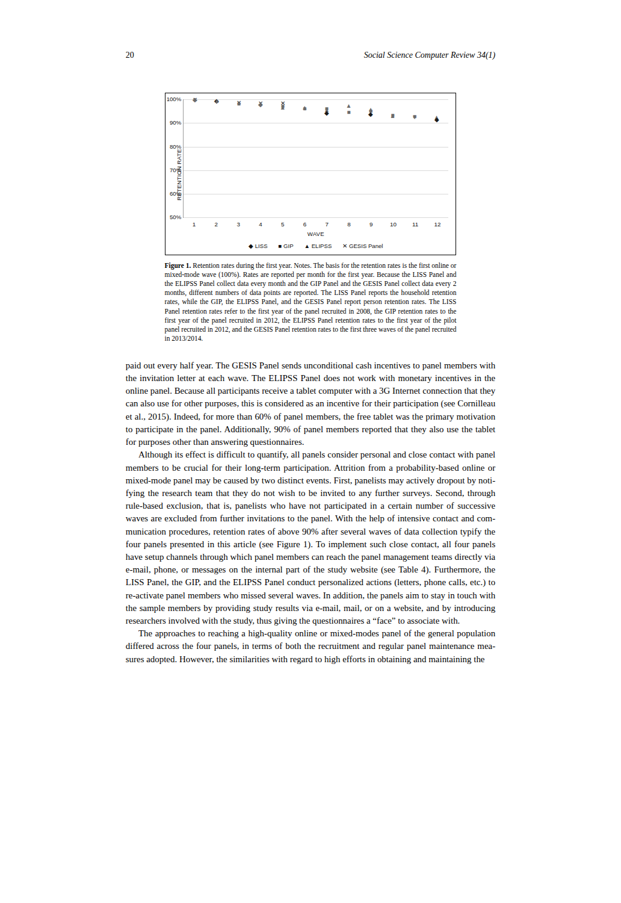20
Social Science Computer Review 34(1)
RETENTION RATE
100%
90%
80%
70%
60%
50%
✕
◆
◆
▲
✕
■
✕
◆
✕
■
▲
▲
■
■
▲
◆
▲
■
▲
■
◆
■
▲
■
▼
▲
◆
123456 789101112
WAVE
◆ LISS ■ GIP ▲ ELIPSS ✕ GESIS Panel
Figure 1. Retention rates during the first year. Notes. The basis for the retention rates is the first online or mixed-mode wave (100%). Rates are reported per month for the first year. Because the LISS Panel and the ELIPSS Panel collect data every month and the GIP Panel and the GESIS Panel collect data every 2 months, different numbers of data points are reported. The LISS Panel reports the household retention rates, while the GIP, the ELIPSS Panel, and the GESIS Panel report person retention rates. The LISS Panel retention rates refer to the first year of the panel recruited in 2008, the GIP retention rates to the first year of the panel recruited in 2012, the ELIPSS Panel retention rates to the first year of the pilot panel recruited in 2012, and the GESIS Panel retention rates to the first three waves of the panel recruited in 2013/2014.
paid out every half year. The GESIS Panel sends unconditional cash incentives to panel members with the invitation letter at each wave. The ELIPSS Panel does not work with monetary incentives in the online panel. Because all participants receive a tablet computer with a 3G Internet connection that they can also use for other purposes, this is considered as an incentive for their participation (see Cornilleau et al., 2015). Indeed, for more than 60% of panel members, the free tablet was the primary motivation to participate in the panel. Additionally, 90% of panel members reported that they also use the tablet for purposes other than answering questionnaires.
Although its effect is difficult to quantify, all panels consider personal and close contact with panel members to be crucial for their long-term participation. Attrition from a probability-based online or mixed-mode panel may be caused by two distinct events. First, panelists may actively dropout by notifying the research team that they do not wish to be invited to any further surveys. Second, through rule-based exclusion, that is, panelists who have not participated in a certain number of successive waves are excluded from further invitations to the panel. With the help of intensive contact and communication procedures, retention rates of above 90% after several waves of data collection typify the four panels presented in this article (see Figure 1). To implement such close contact, all four panels have setup channels through which panel members can reach the panel management teams directly via e-mail, phone, or messages on the internal part of the study website (see Table 4). Furthermore, the LISS Panel, the GIP, and the ELIPSS Panel conduct personalized actions (letters, phone calls, etc.) to re-activate panel members who missed several waves. In addition, the panels aim to stay in touch with the sample members by providing study results via e-mail, mail, or on a website, and by introducing researchers involved with the study, thus giving the questionnaires a “face” to associate with.
The approaches to reaching a high-quality online or mixed-modes panel of the general population differed across the four panels, in terms of both the recruitment and regular panel maintenance measures adopted. However, the similarities with regard to high efforts in obtaining and maintaining the